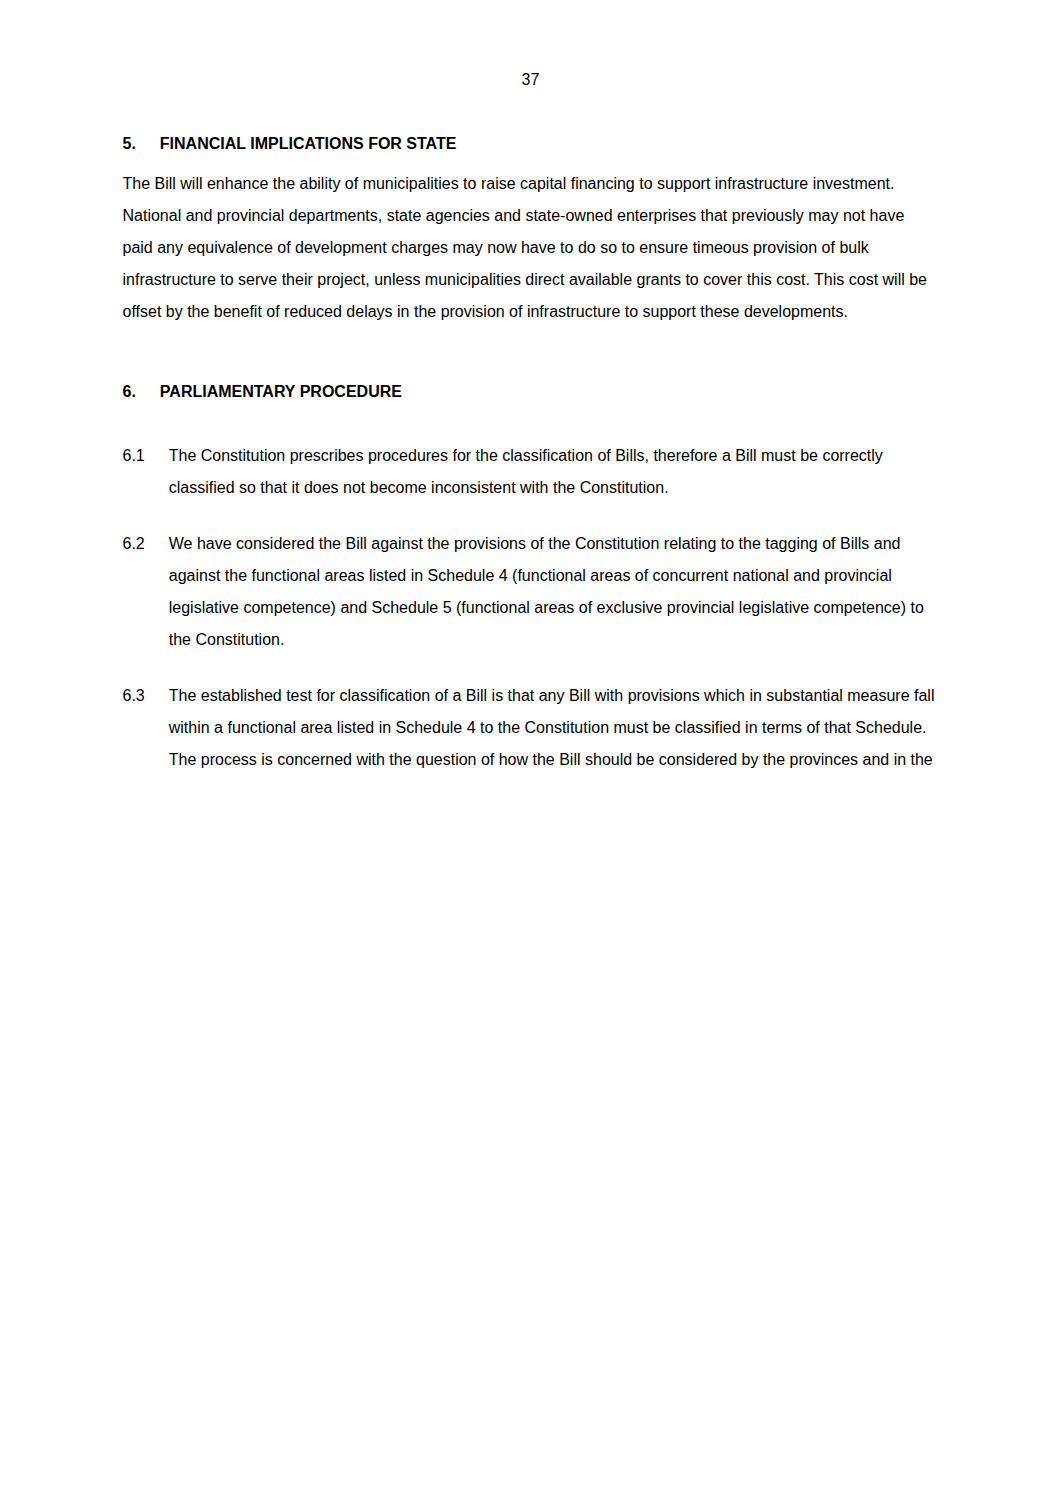37
5. FINANCIAL IMPLICATIONS FOR STATE
The Bill will enhance the ability of municipalities to raise capital financing to support infrastructure investment. National and provincial departments, state agencies and state-owned enterprises that previously may not have paid any equivalence of development charges may now have to do so to ensure timeous provision of bulk infrastructure to serve their project, unless municipalities direct available grants to cover this cost. This cost will be offset by the benefit of reduced delays in the provision of infrastructure to support these developments.
6. PARLIAMENTARY PROCEDURE
6.1 The Constitution prescribes procedures for the classification of Bills, therefore a Bill must be correctly classified so that it does not become inconsistent with the Constitution.
6.2 We have considered the Bill against the provisions of the Constitution relating to the tagging of Bills and against the functional areas listed in Schedule 4 (functional areas of concurrent national and provincial legislative competence) and Schedule 5 (functional areas of exclusive provincial legislative competence) to the Constitution.
6.3 The established test for classification of a Bill is that any Bill with provisions which in substantial measure fall within a functional area listed in Schedule 4 to the Constitution must be classified in terms of that Schedule. The process is concerned with the question of how the Bill should be considered by the provinces and in the